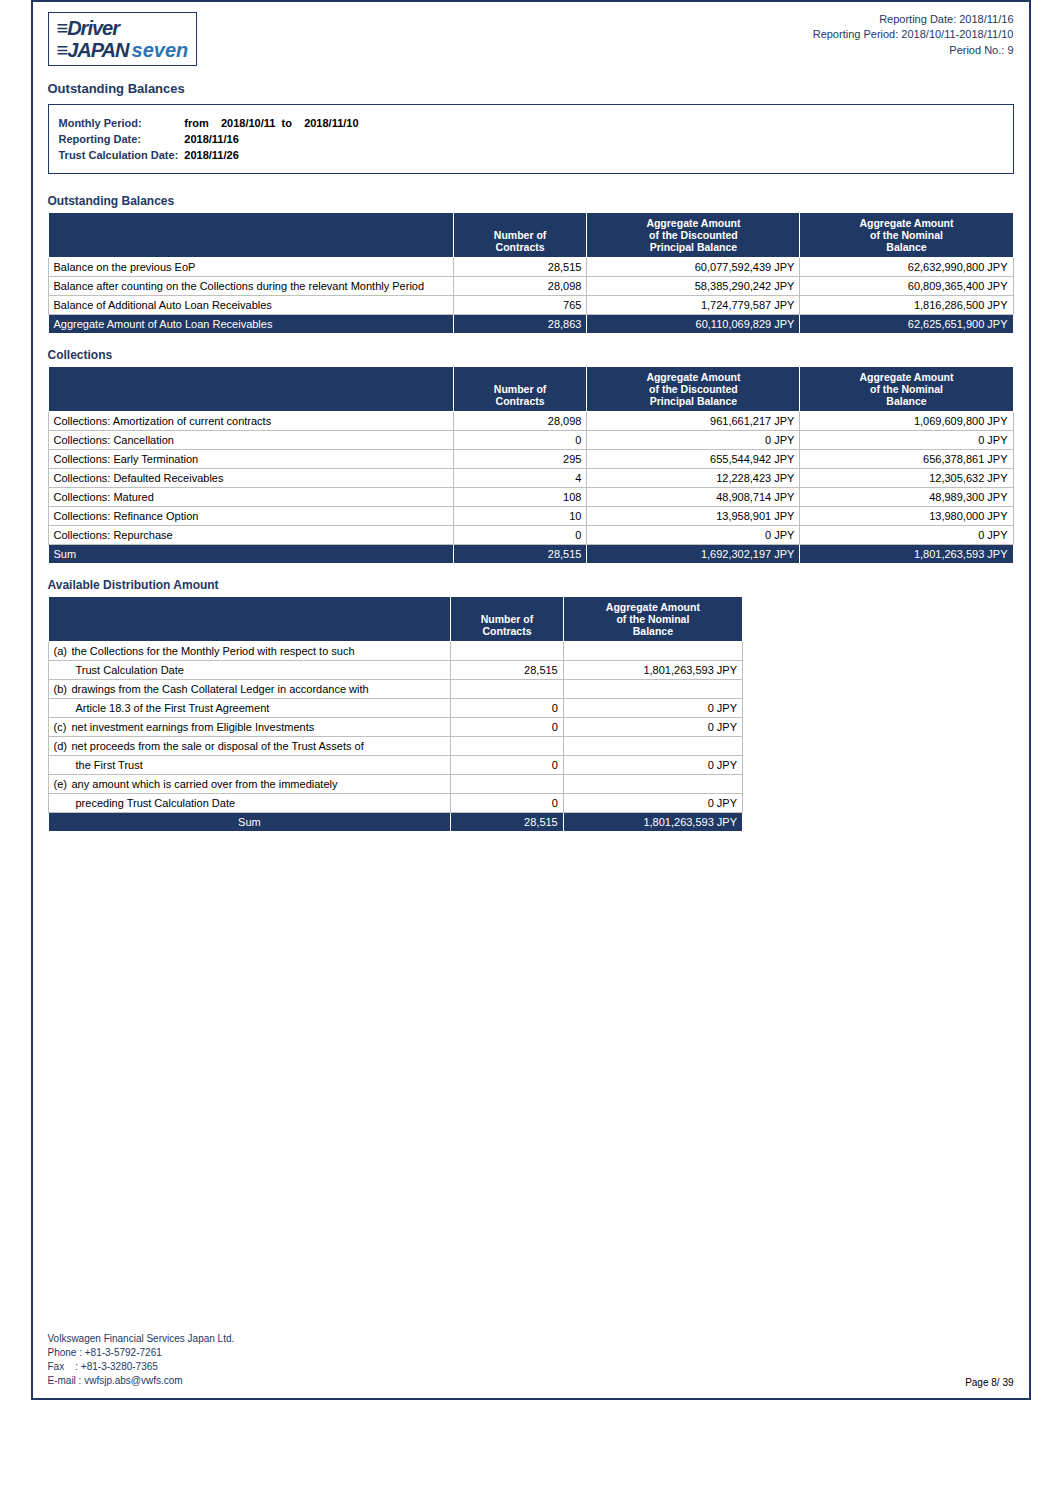≡Driver
≡JAPAN seven
Reporting Date: 2018/11/16
Reporting Period: 2018/10/11-2018/11/10
Period No.: 9
Outstanding Balances
| Monthly Period: | from 2018/10/11 to 2018/11/10 |
| Reporting Date: | 2018/11/16 |
| Trust Calculation Date: | 2018/11/26 |
Outstanding Balances
| | Number of Contracts | Aggregate Amount of the Discounted Principal Balance | Aggregate Amount of the Nominal Balance |
| --- | --- | --- | --- |
| Balance on the previous EoP | 28,515 | 60,077,592,439 JPY | 62,632,990,800 JPY |
| Balance after counting on the Collections during the relevant Monthly Period | 28,098 | 58,385,290,242 JPY | 60,809,365,400 JPY |
| Balance of Additional Auto Loan Receivables | 765 | 1,724,779,587 JPY | 1,816,286,500 JPY |
| Aggregate Amount of Auto Loan Receivables | 28,863 | 60,110,069,829 JPY | 62,625,651,900 JPY |
Collections
| | Number of Contracts | Aggregate Amount of the Discounted Principal Balance | Aggregate Amount of the Nominal Balance |
| --- | --- | --- | --- |
| Collections: Amortization of current contracts | 28,098 | 961,661,217 JPY | 1,069,609,800 JPY |
| Collections: Cancellation | 0 | 0 JPY | 0 JPY |
| Collections: Early Termination | 295 | 655,544,942 JPY | 656,378,861 JPY |
| Collections: Defaulted Receivables | 4 | 12,228,423 JPY | 12,305,632 JPY |
| Collections: Matured | 108 | 48,908,714 JPY | 48,989,300 JPY |
| Collections: Refinance Option | 10 | 13,958,901 JPY | 13,980,000 JPY |
| Collections: Repurchase | 0 | 0 JPY | 0 JPY |
| Sum | 28,515 | 1,692,302,197 JPY | 1,801,263,593 JPY |
Available Distribution Amount
| | Number of Contracts | Aggregate Amount of the Nominal Balance |
| --- | --- | --- |
| (a) the Collections for the Monthly Period with respect to such | | |
| Trust Calculation Date | 28,515 | 1,801,263,593 JPY |
| (b) drawings from the Cash Collateral Ledger in accordance with | | |
| Article 18.3 of the First Trust Agreement | 0 | 0 JPY |
| (c) net investment earnings from Eligible Investments | 0 | 0 JPY |
| (d) net proceeds from the sale or disposal of the Trust Assets of | | |
| the First Trust | 0 | 0 JPY |
| (e) any amount which is carried over from the immediately | | |
| preceding Trust Calculation Date | 0 | 0 JPY |
| Sum | 28,515 | 1,801,263,593 JPY |
Volkswagen Financial Services Japan Ltd.
Phone : +81-3-5792-7261
Fax : +81-3-3280-7365
E-mail : vwfsjp.abs@vwfs.com
Page 8/ 39